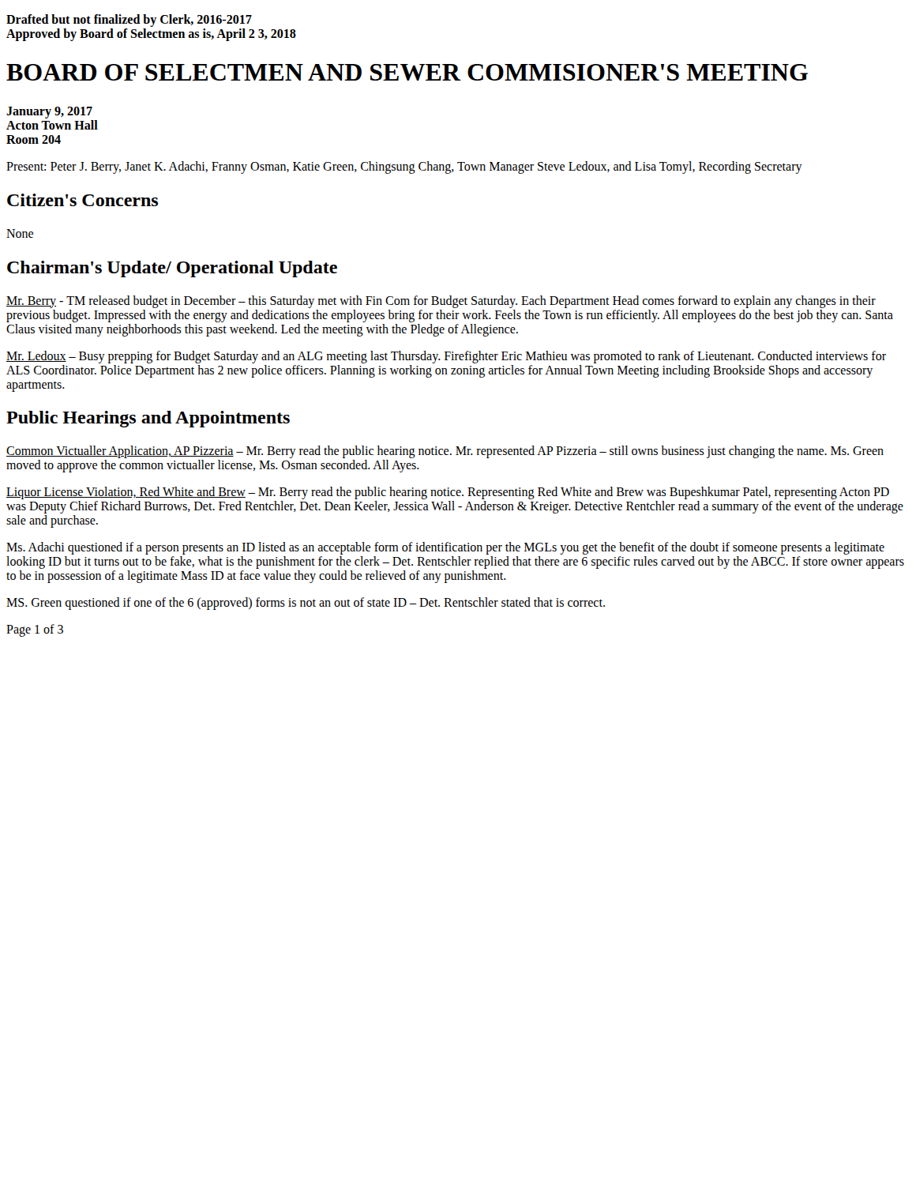Drafted but not finalized by Clerk, 2016-2017
Approved by Board of Selectmen as is, April 2 3, 2018
BOARD OF SELECTMEN AND SEWER COMMISIONER'S MEETING
January 9, 2017
Acton Town Hall
Room 204
Present: Peter J. Berry, Janet K. Adachi, Franny Osman, Katie Green, Chingsung Chang, Town Manager Steve Ledoux, and Lisa Tomyl, Recording Secretary
Citizen's Concerns
None
Chairman's Update/ Operational Update
Mr. Berry - TM released budget in December – this Saturday met with Fin Com for Budget Saturday. Each Department Head comes forward to explain any changes in their previous budget. Impressed with the energy and dedications the employees bring for their work. Feels the Town is run efficiently. All employees do the best job they can. Santa Claus visited many neighborhoods this past weekend. Led the meeting with the Pledge of Allegience.
Mr. Ledoux – Busy prepping for Budget Saturday and an ALG meeting last Thursday. Firefighter Eric Mathieu was promoted to rank of Lieutenant. Conducted interviews for ALS Coordinator. Police Department has 2 new police officers. Planning is working on zoning articles for Annual Town Meeting including Brookside Shops and accessory apartments.
Public Hearings and Appointments
Common Victualler Application, AP Pizzeria – Mr. Berry read the public hearing notice. Mr. represented AP Pizzeria – still owns business just changing the name. Ms. Green moved to approve the common victualler license, Ms. Osman seconded. All Ayes.
Liquor License Violation, Red White and Brew – Mr. Berry read the public hearing notice. Representing Red White and Brew was Bupeshkumar Patel, representing Acton PD was Deputy Chief Richard Burrows, Det. Fred Rentchler, Det. Dean Keeler, Jessica Wall - Anderson & Kreiger. Detective Rentchler read a summary of the event of the underage sale and purchase.
Ms. Adachi questioned if a person presents an ID listed as an acceptable form of identification per the MGLs you get the benefit of the doubt if someone presents a legitimate looking ID but it turns out to be fake, what is the punishment for the clerk – Det. Rentschler replied that there are 6 specific rules carved out by the ABCC. If store owner appears to be in possession of a legitimate Mass ID at face value they could be relieved of any punishment.
MS. Green questioned if one of the 6 (approved) forms is not an out of state ID – Det. Rentschler stated that is correct.
Page 1 of 3